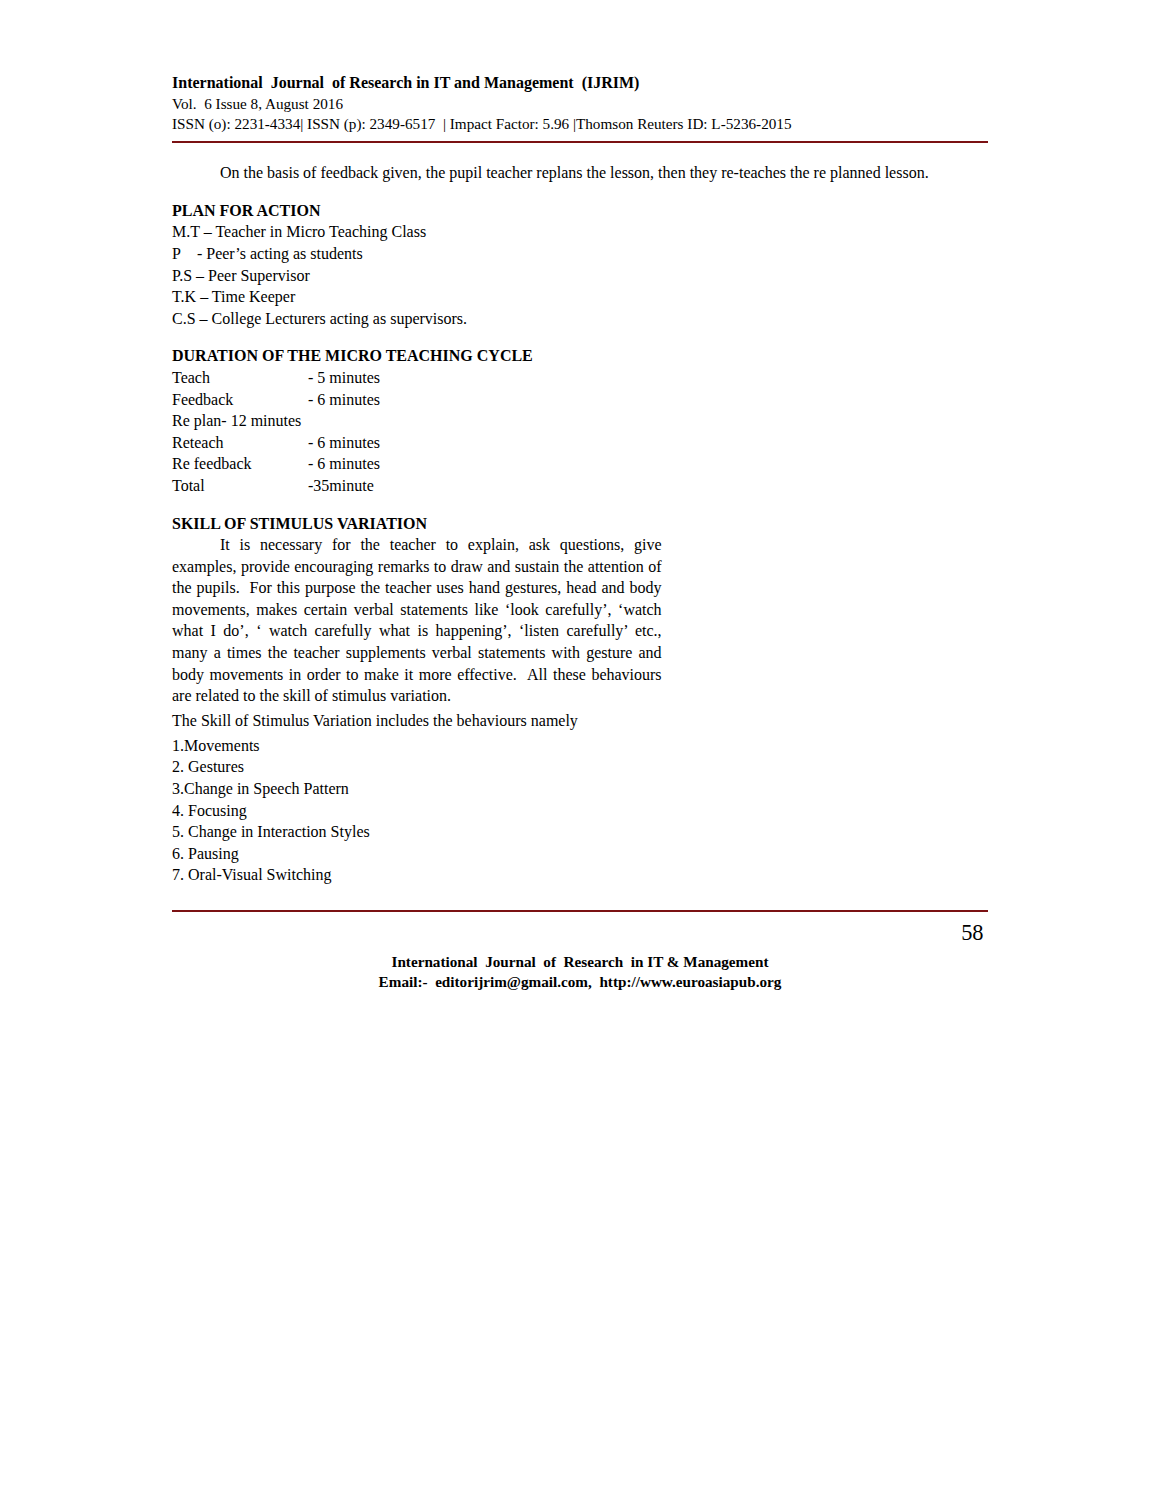International Journal of Research in IT and Management (IJRIM)
Vol. 6 Issue 8, August 2016
ISSN (o): 2231-4334| ISSN (p): 2349-6517 | Impact Factor: 5.96 |Thomson Reuters ID: L-5236-2015
On the basis of feedback given, the pupil teacher replans the lesson, then they re-teaches the re planned lesson.
Plan for Action
M.T – Teacher in Micro Teaching Class
P - Peer’s acting as students
P.S – Peer Supervisor
T.K – Time Keeper
C.S – College Lecturers acting as supervisors.
Duration of the Micro Teaching Cycle
Teach- 5 minutes
Feedback- 6 minutes
Re plan- 12 minutes
Reteach- 6 minutes
Re feedback- 6 minutes
Total-35minute
Skill of Stimulus Variation
It is necessary for the teacher to explain, ask questions, give examples, provide encouraging remarks to draw and sustain the attention of the pupils. For this purpose the teacher uses hand gestures, head and body movements, makes certain verbal statements like ‘look carefully’, ‘watch what I do’, ‘ watch carefully what is happening’, ‘listen carefully’ etc., many a times the teacher supplements verbal statements with gesture and body movements in order to make it more effective. All these behaviours are related to the skill of stimulus variation.
The Skill of Stimulus Variation includes the behaviours namely
1.Movements
2. Gestures
3.Change in Speech Pattern
4. Focusing
5. Change in Interaction Styles
6. Pausing
7. Oral-Visual Switching
58
International Journal of Research in IT & Management
Email:- editorijrim@gmail.com, http://www.euroasiapub.org